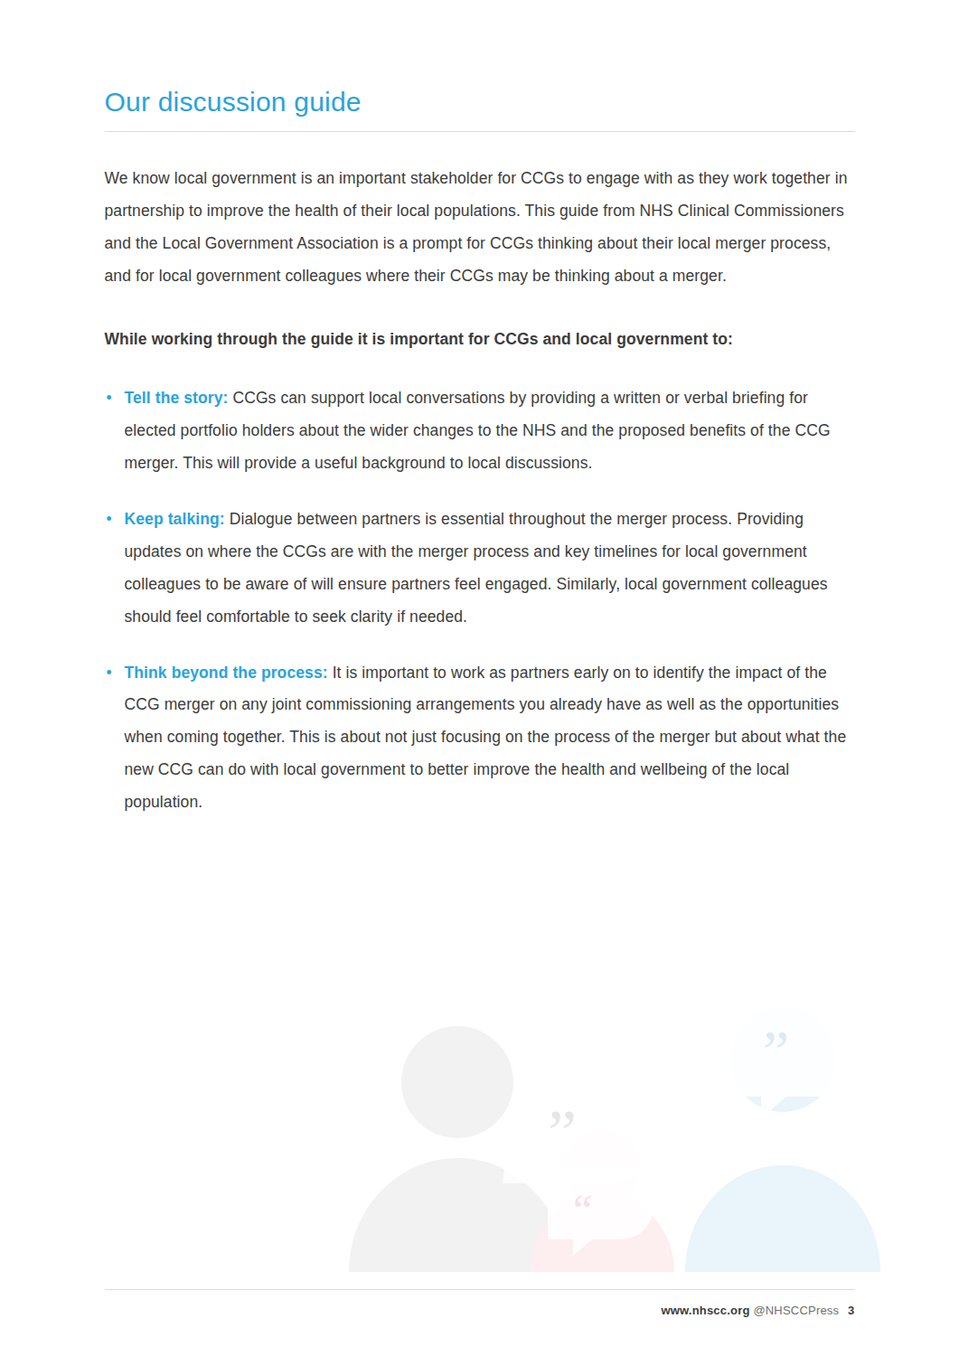Our discussion guide
We know local government is an important stakeholder for CCGs to engage with as they work together in partnership to improve the health of their local populations. This guide from NHS Clinical Commissioners and the Local Government Association is a prompt for CCGs thinking about their local merger process, and for local government colleagues where their CCGs may be thinking about a merger.
While working through the guide it is important for CCGs and local government to:
Tell the story: CCGs can support local conversations by providing a written or verbal briefing for elected portfolio holders about the wider changes to the NHS and the proposed benefits of the CCG merger. This will provide a useful background to local discussions.
Keep talking: Dialogue between partners is essential throughout the merger process. Providing updates on where the CCGs are with the merger process and key timelines for local government colleagues to be aware of will ensure partners feel engaged. Similarly, local government colleagues should feel comfortable to seek clarity if needed.
Think beyond the process: It is important to work as partners early on to identify the impact of the CCG merger on any joint commissioning arrangements you already have as well as the opportunities when coming together. This is about not just focusing on the process of the merger but about what the new CCG can do with local government to better improve the health and wellbeing of the local population.
” ” “
www.nhscc.org @NHSCCPress 3